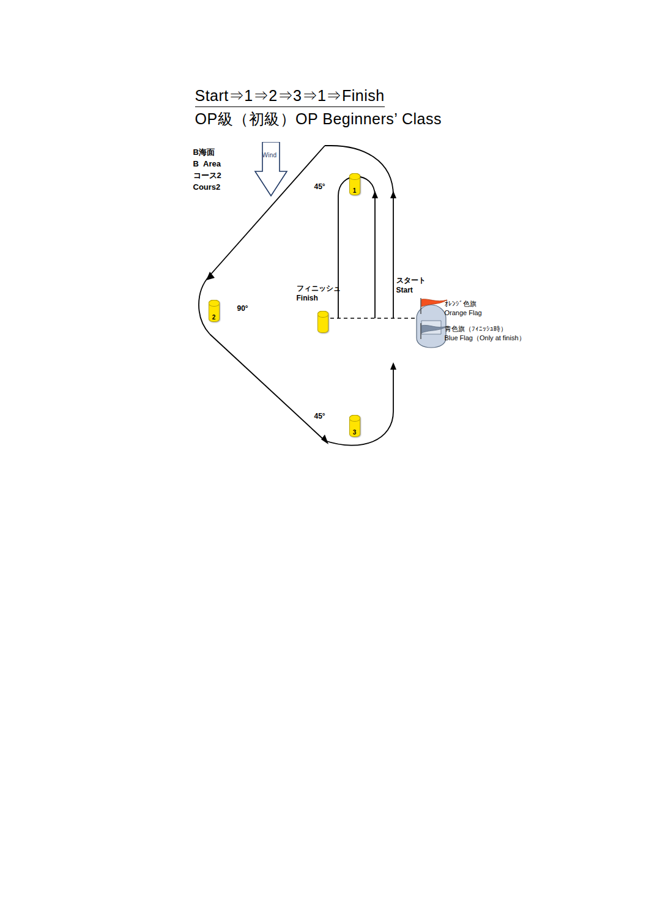Start⇒1⇒2⇒3⇒1⇒Finish
OP級（初級）OP Beginners’ Class
B海面
B Area
コース2
Cours2
Wind
1
2
3
45°
90°
45°
スタート
Start
フィニッシュ
Finish
ｵﾚﾝｼﾞ色旗
Orange Flag
青色旗（ﾌｨﾆｯｼｭ時）
Blue Flag（Only at finish）